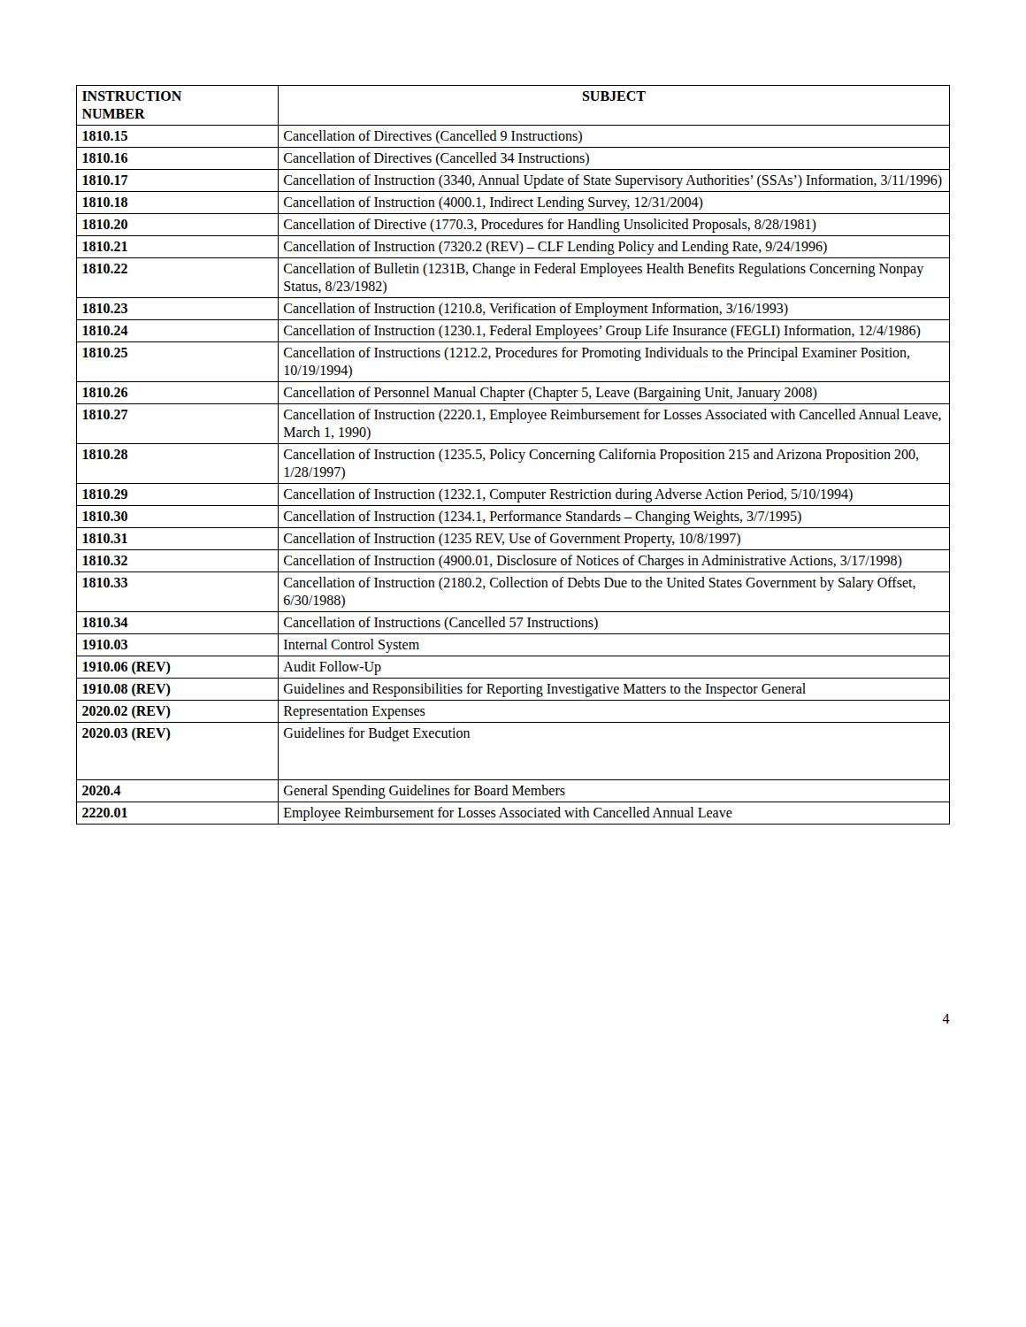| INSTRUCTION NUMBER | SUBJECT |
| --- | --- |
| 1810.15 | Cancellation of Directives (Cancelled 9 Instructions) |
| 1810.16 | Cancellation of Directives (Cancelled 34 Instructions) |
| 1810.17 | Cancellation of Instruction (3340, Annual Update of State Supervisory Authorities’ (SSAs’) Information, 3/11/1996) |
| 1810.18 | Cancellation of Instruction (4000.1, Indirect Lending Survey, 12/31/2004) |
| 1810.20 | Cancellation of Directive (1770.3, Procedures for Handling Unsolicited Proposals, 8/28/1981) |
| 1810.21 | Cancellation of Instruction (7320.2 (REV) – CLF Lending Policy and Lending Rate, 9/24/1996) |
| 1810.22 | Cancellation of Bulletin (1231B, Change in Federal Employees Health Benefits Regulations Concerning Nonpay Status, 8/23/1982) |
| 1810.23 | Cancellation of Instruction (1210.8, Verification of Employment Information, 3/16/1993) |
| 1810.24 | Cancellation of Instruction (1230.1, Federal Employees’ Group Life Insurance (FEGLI) Information, 12/4/1986) |
| 1810.25 | Cancellation of Instructions (1212.2, Procedures for Promoting Individuals to the Principal Examiner Position, 10/19/1994) |
| 1810.26 | Cancellation of Personnel Manual Chapter (Chapter 5, Leave (Bargaining Unit, January 2008) |
| 1810.27 | Cancellation of Instruction (2220.1, Employee Reimbursement for Losses Associated with Cancelled Annual Leave, March 1, 1990) |
| 1810.28 | Cancellation of Instruction (1235.5, Policy Concerning California Proposition 215 and Arizona Proposition 200, 1/28/1997) |
| 1810.29 | Cancellation of Instruction (1232.1, Computer Restriction during Adverse Action Period, 5/10/1994) |
| 1810.30 | Cancellation of Instruction (1234.1, Performance Standards – Changing Weights, 3/7/1995) |
| 1810.31 | Cancellation of Instruction (1235 REV, Use of Government Property, 10/8/1997) |
| 1810.32 | Cancellation of Instruction (4900.01, Disclosure of Notices of Charges in Administrative Actions, 3/17/1998) |
| 1810.33 | Cancellation of Instruction (2180.2, Collection of Debts Due to the United States Government by Salary Offset, 6/30/1988) |
| 1810.34 | Cancellation of Instructions (Cancelled 57 Instructions) |
| 1910.03 | Internal Control System |
| 1910.06 (REV) | Audit Follow-Up |
| 1910.08 (REV) | Guidelines and Responsibilities for Reporting Investigative Matters to the Inspector General |
| 2020.02 (REV) | Representation Expenses |
| 2020.03 (REV) | Guidelines for Budget Execution |
| 2020.4 | General Spending Guidelines for Board Members |
| 2220.01 | Employee Reimbursement for Losses Associated with Cancelled Annual Leave |
4